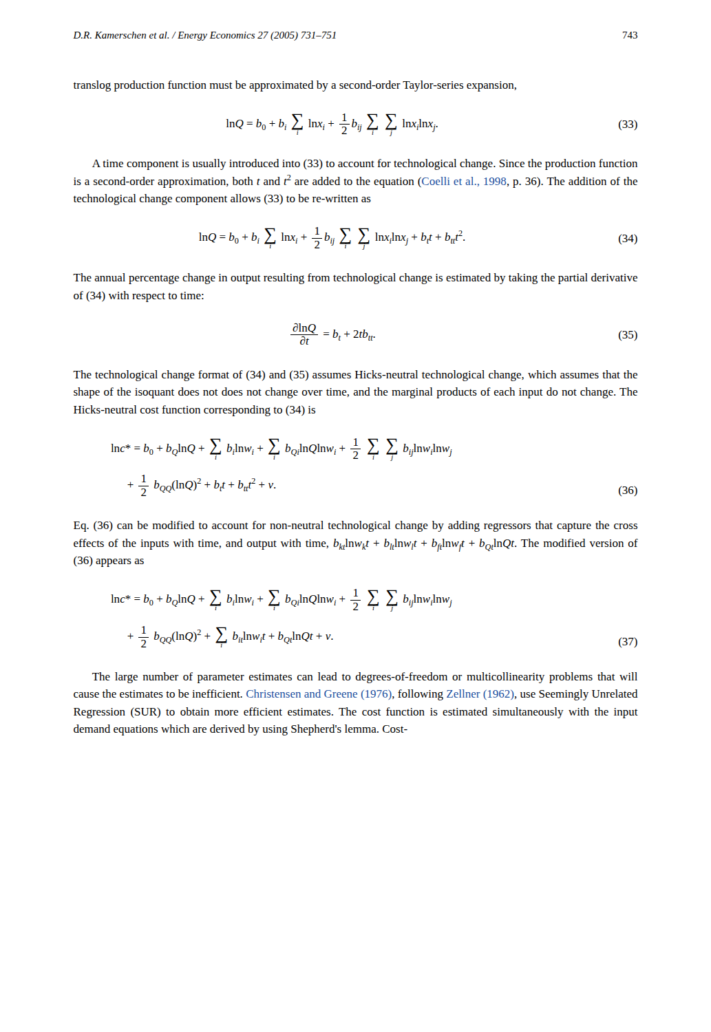D.R. Kamerschen et al. / Energy Economics 27 (2005) 731–751 743
translog production function must be approximated by a second-order Taylor-series expansion,
lnQ = b0 + bi ∑i lnxi + 12 bij ∑i ∑j lnxilnxj.
(33)
A time component is usually introduced into (33) to account for technological change. Since the production function is a second-order approximation, both t and t2 are added to the equation (Coelli et al., 1998, p. 36). The addition of the technological change component allows (33) to be re-written as
lnQ = b0 + bi ∑i lnxi + 12 bij ∑i ∑j lnxilnxj + btt + bttt2.
(34)
The annual percentage change in output resulting from technological change is estimated by taking the partial derivative of (34) with respect to time:
∂lnQ∂t = bt + 2tbtt.
(35)
The technological change format of (34) and (35) assumes Hicks-neutral technological change, which assumes that the shape of the isoquant does not does not change over time, and the marginal products of each input do not change. The Hicks-neutral cost function corresponding to (34) is
lnc* = b0 + bQlnQ + ∑i bilnwi + ∑i bQilnQlnwi + 12 ∑i ∑j bijlnwilnwj
+ 12 bQQ(lnQ)2 + btt + bttt2 + v.
(36)
Eq. (36) can be modified to account for non-neutral technological change by adding regressors that capture the cross effects of the inputs with time, and output with time, bktlnwkt + bltlnwlt + bftlnwft + bQtlnQt. The modified version of (36) appears as
lnc* = b0 + bQlnQ + ∑i bilnwi + ∑i bQilnQlnwi + 12 ∑i ∑j bijlnwilnwj
+ 12 bQQ(lnQ)2 + ∑i bitlnwit + bQtlnQt + v.
(37)
The large number of parameter estimates can lead to degrees-of-freedom or multicollinearity problems that will cause the estimates to be inefficient. Christensen and Greene (1976), following Zellner (1962), use Seemingly Unrelated Regression (SUR) to obtain more efficient estimates. The cost function is estimated simultaneously with the input demand equations which are derived by using Shepherd's lemma. Cost-